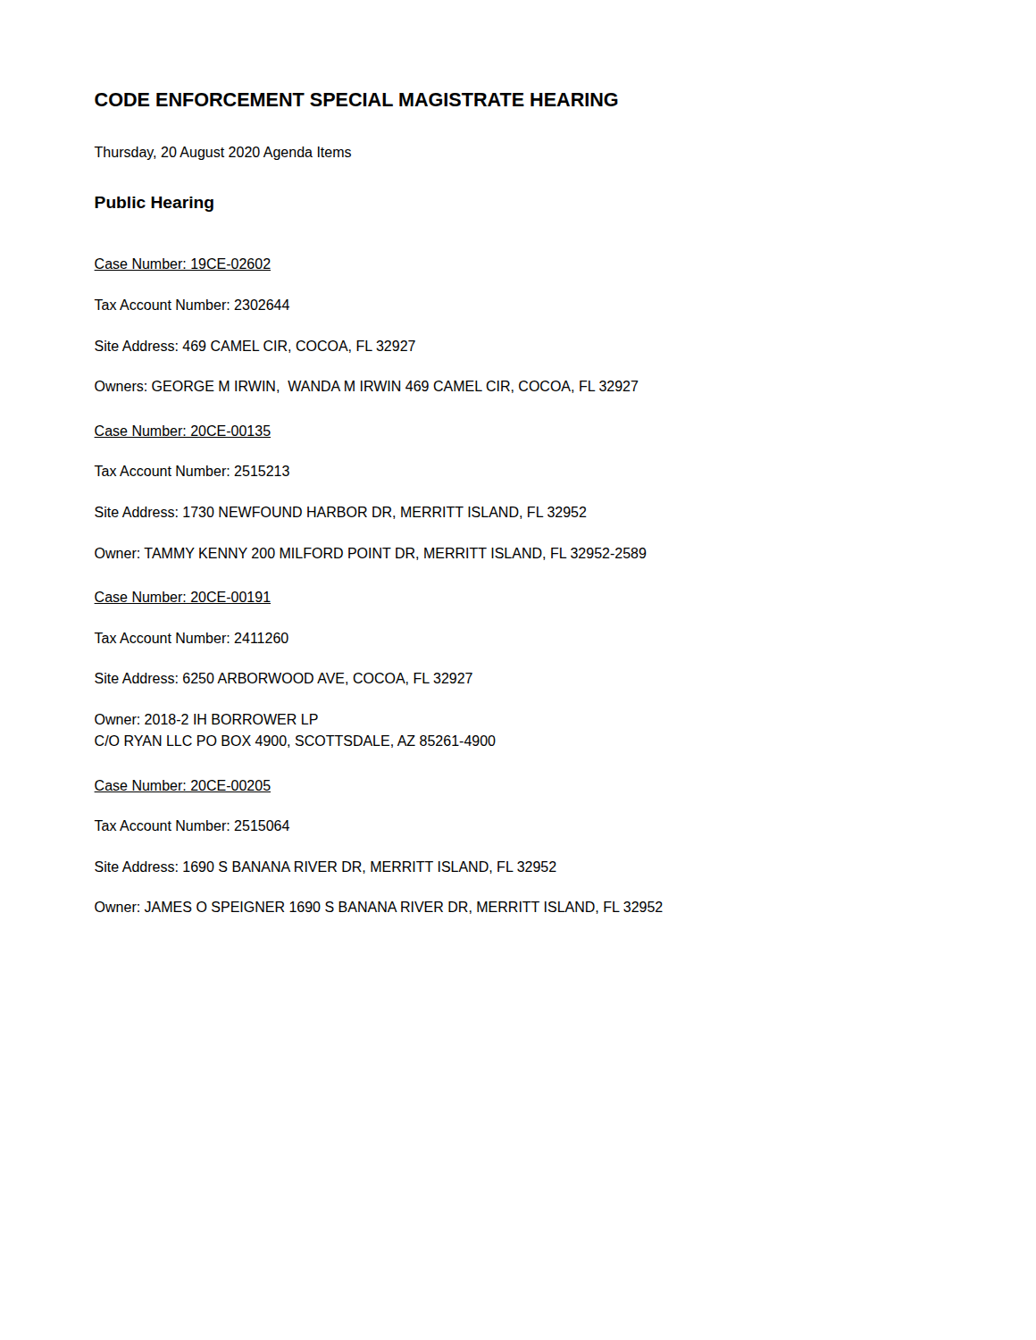CODE ENFORCEMENT SPECIAL MAGISTRATE HEARING
Thursday, 20 August 2020 Agenda Items
Public Hearing
Case Number: 19CE-02602
Tax Account Number: 2302644
Site Address: 469 CAMEL CIR, COCOA, FL 32927
Owners: GEORGE M IRWIN, WANDA M IRWIN 469 CAMEL CIR, COCOA, FL 32927
Case Number: 20CE-00135
Tax Account Number: 2515213
Site Address: 1730 NEWFOUND HARBOR DR, MERRITT ISLAND, FL 32952
Owner: TAMMY KENNY 200 MILFORD POINT DR, MERRITT ISLAND, FL 32952-2589
Case Number: 20CE-00191
Tax Account Number: 2411260
Site Address: 6250 ARBORWOOD AVE, COCOA, FL 32927
Owner: 2018-2 IH BORROWER LP
C/O RYAN LLC PO BOX 4900, SCOTTSDALE, AZ 85261-4900
Case Number: 20CE-00205
Tax Account Number: 2515064
Site Address: 1690 S BANANA RIVER DR, MERRITT ISLAND, FL 32952
Owner: JAMES O SPEIGNER 1690 S BANANA RIVER DR, MERRITT ISLAND, FL 32952